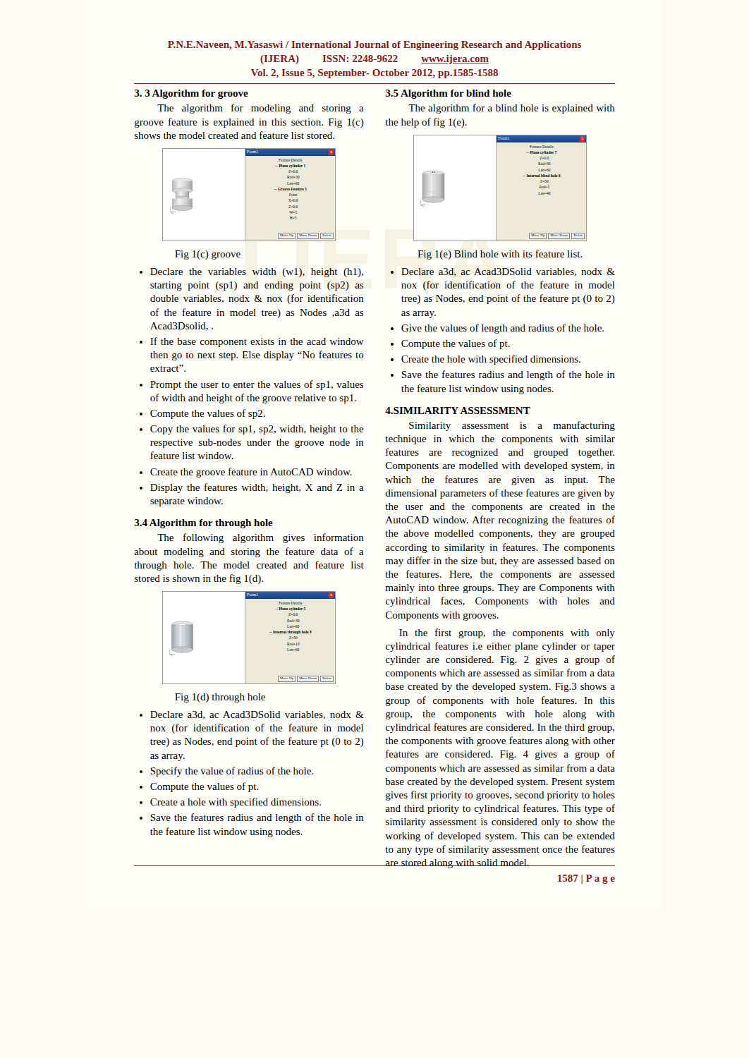IJERA
P.N.E.Naveen, M.Yasaswi / International Journal of Engineering Research and Applications
(IJERA) ISSN: 2248-9622 www.ijera.com
Vol. 2, Issue 5, September- October 2012, pp.1585-1588
3. 3 Algorithm for groove
The algorithm for modeling and storing a groove feature is explained in this section. Fig 1(c) shows the model created and feature list stored.
Form1 x
Feature Details
─ Plane cylinder 1
Z=0.0
Rad=30
Len=60
─ Groove Feature 5
Point
X=0.0
Z=0.0
W=5
H=5
Move Up Move Down Delete
Fig 1(c) groove
Declare the variables width (w1), height (h1), starting point (sp1) and ending point (sp2) as double variables, nodx & nox (for identification of the feature in model tree) as Nodes ,a3d as Acad3Dsolid, .
If the base component exists in the acad window then go to next step. Else display “No features to extract”.
Prompt the user to enter the values of sp1, values of width and height of the groove relative to sp1.
Compute the values of sp2.
Copy the values for sp1, sp2, width, height to the respective sub-nodes under the groove node in feature list window.
Create the groove feature in AutoCAD window.
Display the features width, height, X and Z in a separate window.
3.4 Algorithm for through hole
The following algorithm gives information about modeling and storing the feature data of a through hole. The model created and feature list stored is shown in the fig 1(d).
Form1 x
Feature Details
─ Plane cylinder 5
Z=0.0
Rad=30
Len=60
─ Internal through hole 8
Z=50
Rad=10
Len=60
Move Up Move Down Delete
Fig 1(d) through hole
Declare a3d, ac Acad3DSolid variables, nodx & nox (for identification of the feature in model tree) as Nodes, end point of the feature pt (0 to 2) as array.
Specify the value of radius of the hole.
Compute the values of pt.
Create a hole with specified dimensions.
Save the features radius and length of the hole in the feature list window using nodes.
3.5 Algorithm for blind hole
The algorithm for a blind hole is explained with the help of fig 1(e).
Form1 x
Feature Details
─ Plane cylinder 7
Z=0.0
Rad=30
Len=60
─ Internal blind hole 8
Z=50
Rad=5
Len=40
Move Up Move Down Delete
Fig 1(e) Blind hole with its feature list.
Declare a3d, ac Acad3DSolid variables, nodx & nox (for identification of the feature in model tree) as Nodes, end point of the feature pt (0 to 2) as array.
Give the values of length and radius of the hole.
Compute the values of pt.
Create the hole with specified dimensions.
Save the features radius and length of the hole in the feature list window using nodes.
4.SIMILARITY ASSESSMENT
Similarity assessment is a manufacturing technique in which the components with similar features are recognized and grouped together. Components are modelled with developed system, in which the features are given as input. The dimensional parameters of these features are given by the user and the components are created in the AutoCAD window. After recognizing the features of the above modelled components, they are grouped according to similarity in features. The components may differ in the size but, they are assessed based on the features. Here, the components are assessed mainly into three groups. They are Components with cylindrical faces, Components with holes and Components with grooves.
In the first group, the components with only cylindrical features i.e either plane cylinder or taper cylinder are considered. Fig. 2 gives a group of components which are assessed as similar from a data base created by the developed system. Fig.3 shows a group of components with hole features. In this group, the components with hole along with cylindrical features are considered. In the third group, the components with groove features along with other features are considered. Fig. 4 gives a group of components which are assessed as similar from a data base created by the developed system. Present system gives first priority to grooves, second priority to holes and third priority to cylindrical features. This type of similarity assessment is considered only to show the working of developed system. This can be extended to any type of similarity assessment once the features are stored along with solid model.
1587 | P a g e